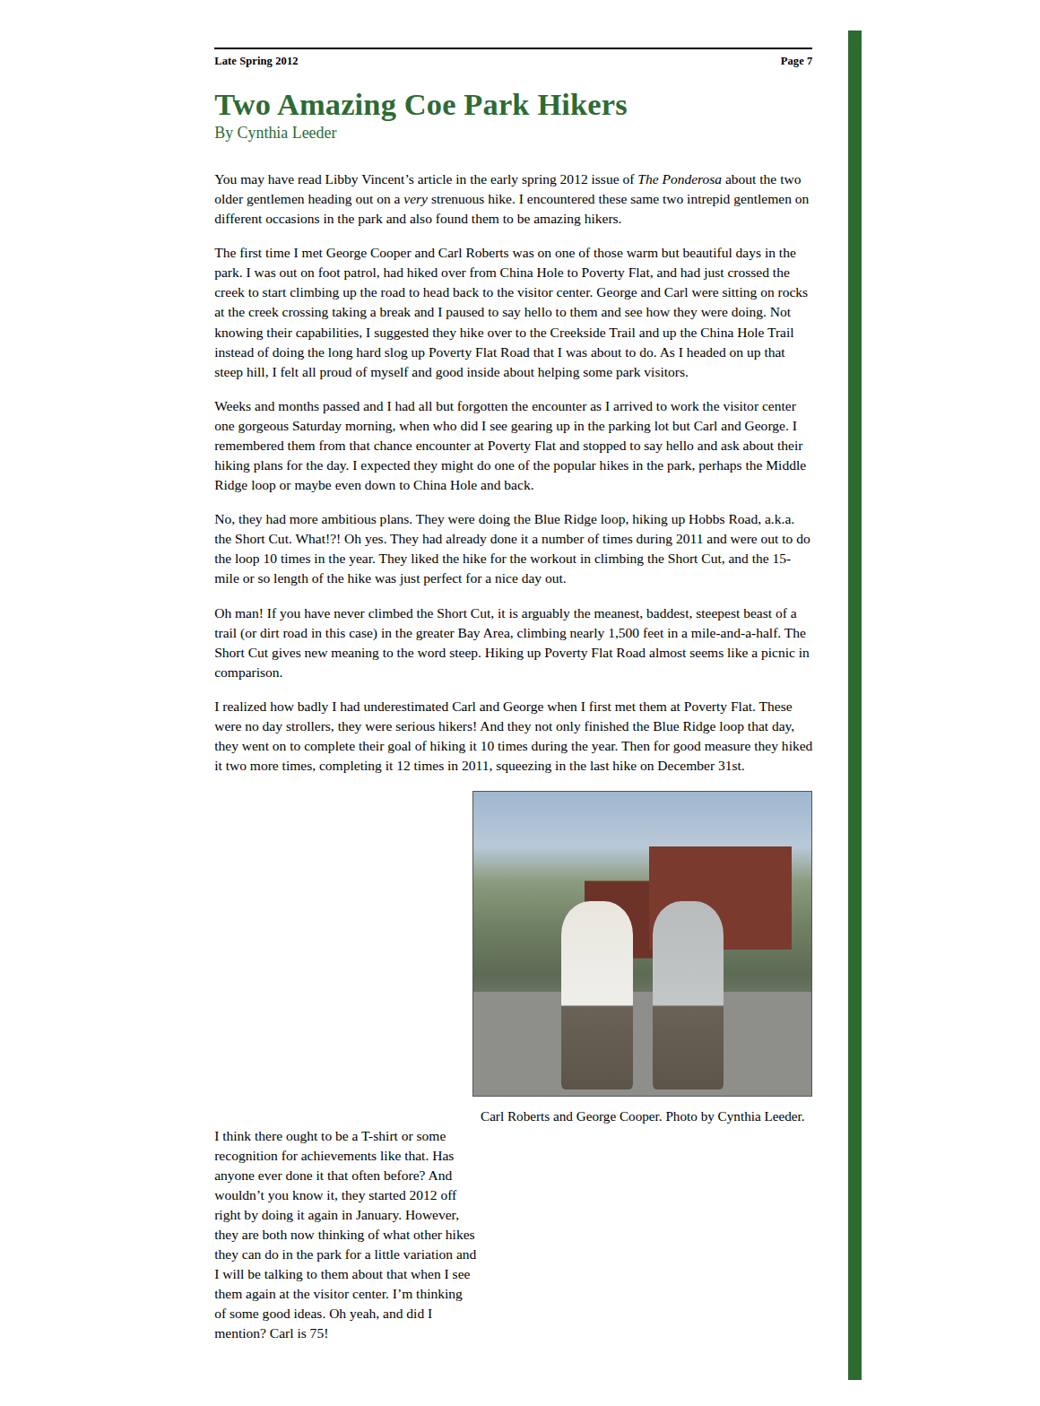Late Spring 2012 Page 7
Two Amazing Coe Park Hikers
By Cynthia Leeder
You may have read Libby Vincent’s article in the early spring 2012 issue of The Ponderosa about the two older gentlemen heading out on a very strenuous hike. I encountered these same two intrepid gentlemen on different occasions in the park and also found them to be amazing hikers.
The first time I met George Cooper and Carl Roberts was on one of those warm but beautiful days in the park. I was out on foot patrol, had hiked over from China Hole to Poverty Flat, and had just crossed the creek to start climbing up the road to head back to the visitor center. George and Carl were sitting on rocks at the creek crossing taking a break and I paused to say hello to them and see how they were doing. Not knowing their capabilities, I suggested they hike over to the Creekside Trail and up the China Hole Trail instead of doing the long hard slog up Poverty Flat Road that I was about to do. As I headed on up that steep hill, I felt all proud of myself and good inside about helping some park visitors.
Weeks and months passed and I had all but forgotten the encounter as I arrived to work the visitor center one gorgeous Saturday morning, when who did I see gearing up in the parking lot but Carl and George. I remembered them from that chance encounter at Poverty Flat and stopped to say hello and ask about their hiking plans for the day. I expected they might do one of the popular hikes in the park, perhaps the Middle Ridge loop or maybe even down to China Hole and back.
No, they had more ambitious plans. They were doing the Blue Ridge loop, hiking up Hobbs Road, a.k.a. the Short Cut. What!?! Oh yes. They had already done it a number of times during 2011 and were out to do the loop 10 times in the year. They liked the hike for the workout in climbing the Short Cut, and the 15-mile or so length of the hike was just perfect for a nice day out.
Oh man! If you have never climbed the Short Cut, it is arguably the meanest, baddest, steepest beast of a trail (or dirt road in this case) in the greater Bay Area, climbing nearly 1,500 feet in a mile-and-a-half. The Short Cut gives new meaning to the word steep. Hiking up Poverty Flat Road almost seems like a picnic in comparison.
I realized how badly I had underestimated Carl and George when I first met them at Poverty Flat. These were no day strollers, they were serious hikers! And they not only finished the Blue Ridge loop that day, they went on to complete their goal of hiking it 10 times during the year. Then for good measure they hiked it two more times, completing it 12 times in 2011, squeezing in the last hike on December 31st.
Carl Roberts and George Cooper. Photo by Cynthia Leeder.
I think there ought to be a T-shirt or some recognition for achievements like that. Has anyone ever done it that often before? And wouldn’t you know it, they started 2012 off right by doing it again in January. However, they are both now thinking of what other hikes they can do in the park for a little variation and I will be talking to them about that when I see them again at the visitor center. I’m thinking of some good ideas. Oh yeah, and did I mention? Carl is 75!